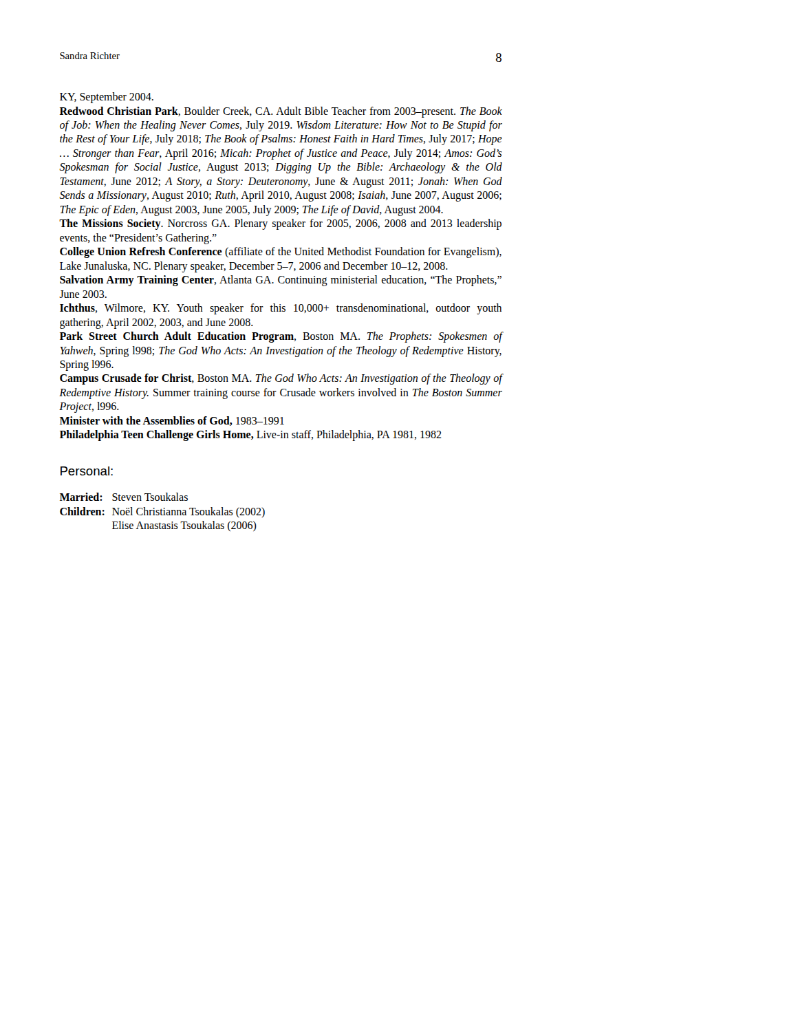Sandra Richter
8
KY, September 2004.
Redwood Christian Park, Boulder Creek, CA. Adult Bible Teacher from 2003–present. The Book of Job: When the Healing Never Comes, July 2019. Wisdom Literature: How Not to Be Stupid for the Rest of Your Life, July 2018; The Book of Psalms: Honest Faith in Hard Times, July 2017; Hope … Stronger than Fear, April 2016; Micah: Prophet of Justice and Peace, July 2014; Amos: God’s Spokesman for Social Justice, August 2013; Digging Up the Bible: Archaeology & the Old Testament, June 2012; A Story, a Story: Deuteronomy, June & August 2011; Jonah: When God Sends a Missionary, August 2010; Ruth, April 2010, August 2008; Isaiah, June 2007, August 2006; The Epic of Eden, August 2003, June 2005, July 2009; The Life of David, August 2004.
The Missions Society. Norcross GA. Plenary speaker for 2005, 2006, 2008 and 2013 leadership events, the “President’s Gathering.”
College Union Refresh Conference (affiliate of the United Methodist Foundation for Evangelism), Lake Junaluska, NC. Plenary speaker, December 5–7, 2006 and December 10–12, 2008.
Salvation Army Training Center, Atlanta GA. Continuing ministerial education, “The Prophets,” June 2003.
Ichthus, Wilmore, KY. Youth speaker for this 10,000+ transdenominational, outdoor youth gathering, April 2002, 2003, and June 2008.
Park Street Church Adult Education Program, Boston MA. The Prophets: Spokesmen of Yahweh, Spring l998; The God Who Acts: An Investigation of the Theology of Redemptive History, Spring l996.
Campus Crusade for Christ, Boston MA. The God Who Acts: An Investigation of the Theology of Redemptive History. Summer training course for Crusade workers involved in The Boston Summer Project, l996.
Minister with the Assemblies of God, 1983–1991
Philadelphia Teen Challenge Girls Home, Live-in staff, Philadelphia, PA 1981, 1982
Personal:
| Married: | Steven Tsoukalas |
| Children: | Noël Christianna Tsoukalas (2002) Elise Anastasis Tsoukalas (2006) |